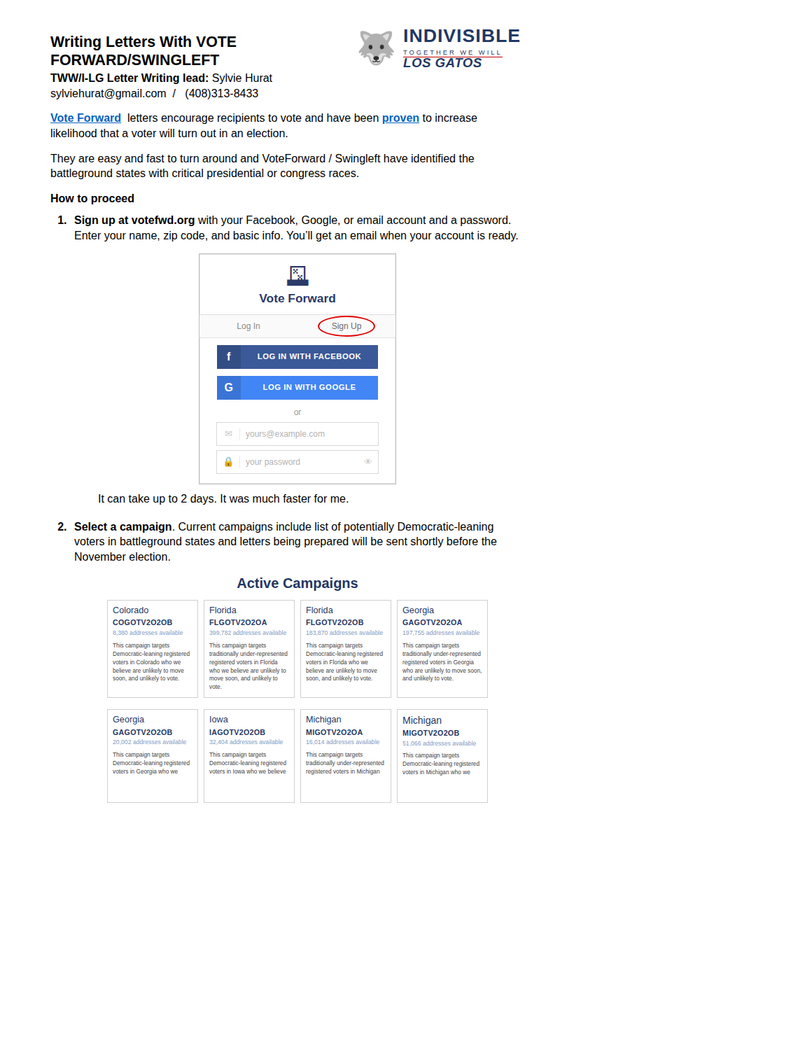🐺 INDIVISIBLE
TOGETHER WE WILL
LOS GATOS
Writing Letters With VOTE FORWARD/SWINGLEFT
TWW/I-LG Letter Writing lead: Sylvie Hurat
sylviehurat@gmail.com / (408)313-8433
Vote Forward letters encourage recipients to vote and have been proven to increase likelihood that a voter will turn out in an election.
They are easy and fast to turn around and VoteForward / Swingleft have identified the battleground states with critical presidential or congress races.
How to proceed
Sign up at votefwd.org with your Facebook, Google, or email account and a password. Enter your name, zip code, and basic info. You’ll get an email when your account is ready.
🗳
Vote Forward
Log In
Sign Up
f
LOG IN WITH FACEBOOK
G
LOG IN WITH GOOGLE
or
✉
yours@example.com
🔒
your password
👁
It can take up to 2 days. It was much faster for me.
Select a campaign. Current campaigns include list of potentially Democratic-leaning voters in battleground states and letters being prepared will be sent shortly before the November election.
Active Campaigns
Colorado
COGOTV2O2OB
8,380 addresses available
This campaign targets Democratic-leaning registered voters in Colorado who we believe are unlikely to move soon, and unlikely to vote.
Florida
FLGOTV2O2OA
399,782 addresses available
This campaign targets traditionally under-represented registered voters in Florida who we believe are unlikely to move soon, and unlikely to vote.
Florida
FLGOTV2O2OB
183,870 addresses available
This campaign targets Democratic-leaning registered voters in Florida who we believe are unlikely to move soon, and unlikely to vote.
Georgia
GAGOTV2O2OA
197,755 addresses available
This campaign targets traditionally under-represented registered voters in Georgia who are unlikely to move soon, and unlikely to vote.
Georgia
GAGOTV2O2OB
20,002 addresses available
This campaign targets Democratic-leaning registered voters in Georgia who we
Iowa
IAGOTV2O2OB
32,404 addresses available
This campaign targets Democratic-leaning registered voters in Iowa who we believe
Michigan
MIGOTV2O2OA
16,014 addresses available
This campaign targets traditionally under-represented registered voters in Michigan
Michigan
MIGOTV2O2OB
51,066 addresses available
This campaign targets Democratic-leaning registered voters in Michigan who we